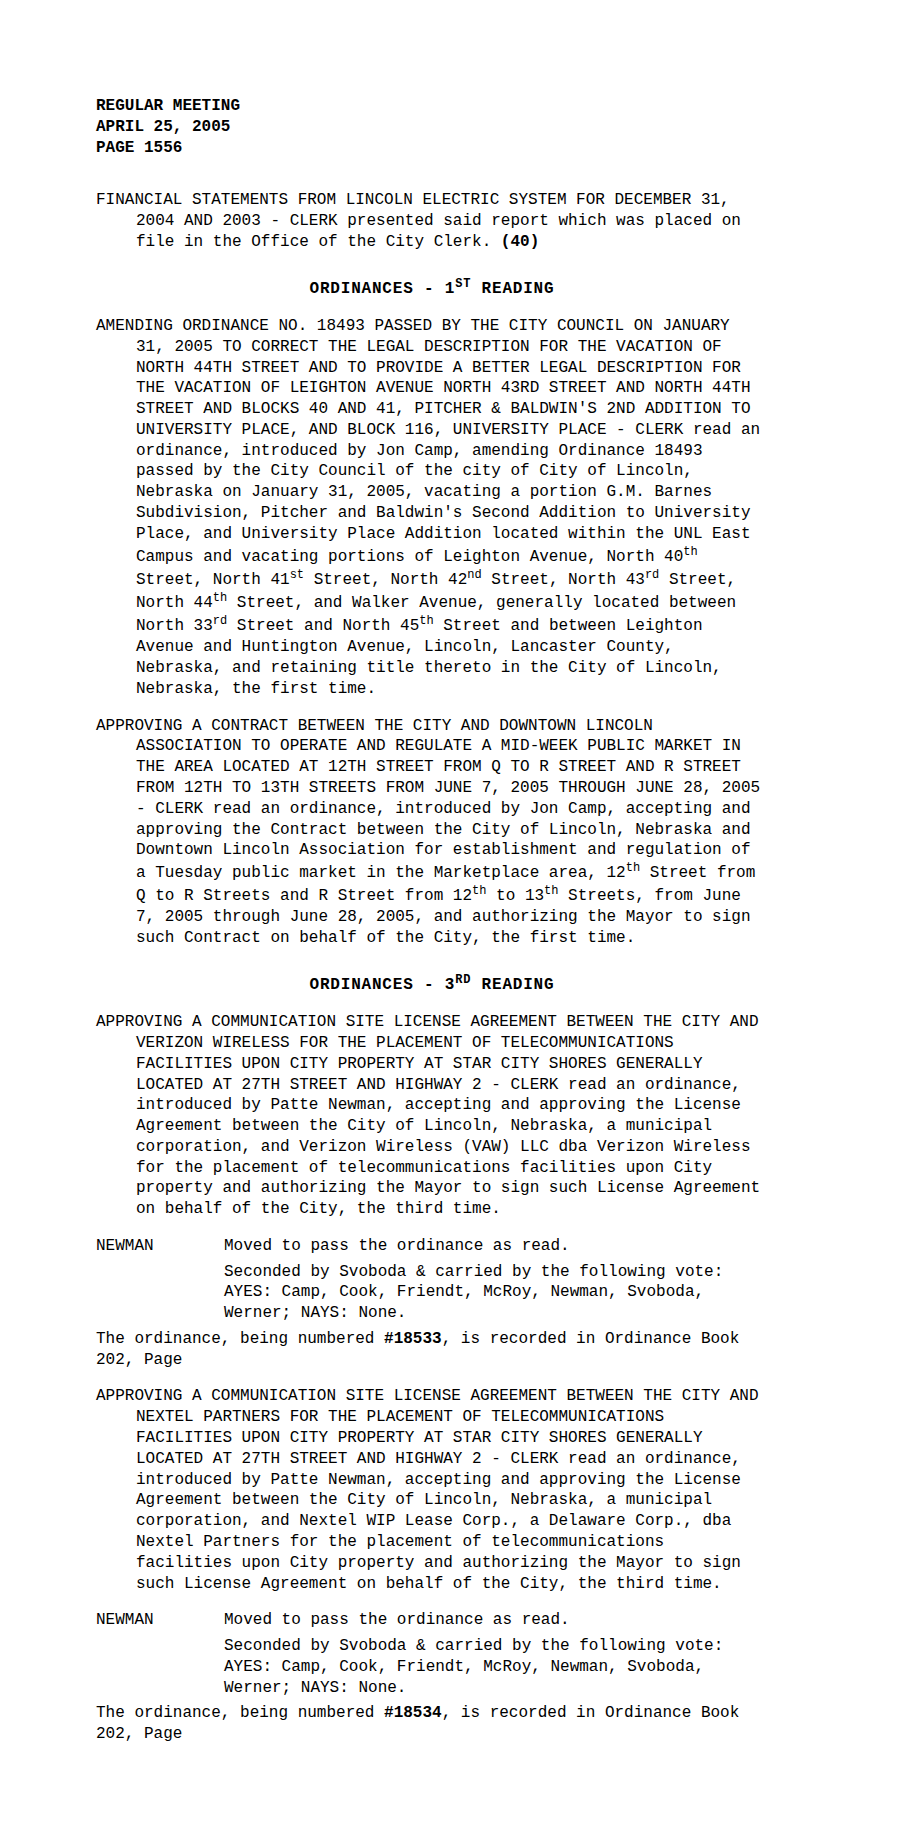REGULAR MEETING
APRIL 25, 2005
PAGE 1556
FINANCIAL STATEMENTS FROM LINCOLN ELECTRIC SYSTEM FOR DECEMBER 31, 2004 AND 2003 - CLERK presented said report which was placed on file in the Office of the City Clerk. (40)
ORDINANCES - 1ST READING
AMENDING ORDINANCE NO. 18493 PASSED BY THE CITY COUNCIL ON JANUARY 31, 2005 TO CORRECT THE LEGAL DESCRIPTION FOR THE VACATION OF NORTH 44TH STREET AND TO PROVIDE A BETTER LEGAL DESCRIPTION FOR THE VACATION OF LEIGHTON AVENUE NORTH 43RD STREET AND NORTH 44TH STREET AND BLOCKS 40 AND 41, PITCHER & BALDWIN'S 2ND ADDITION TO UNIVERSITY PLACE, AND BLOCK 116, UNIVERSITY PLACE - CLERK read an ordinance, introduced by Jon Camp, amending Ordinance 18493 passed by the City Council of the city of City of Lincoln, Nebraska on January 31, 2005, vacating a portion G.M. Barnes Subdivision, Pitcher and Baldwin's Second Addition to University Place, and University Place Addition located within the UNL East Campus and vacating portions of Leighton Avenue, North 40th Street, North 41st Street, North 42nd Street, North 43rd Street, North 44th Street, and Walker Avenue, generally located between North 33rd Street and North 45th Street and between Leighton Avenue and Huntington Avenue, Lincoln, Lancaster County, Nebraska, and retaining title thereto in the City of Lincoln, Nebraska, the first time.
APPROVING A CONTRACT BETWEEN THE CITY AND DOWNTOWN LINCOLN ASSOCIATION TO OPERATE AND REGULATE A MID-WEEK PUBLIC MARKET IN THE AREA LOCATED AT 12TH STREET FROM Q TO R STREET AND R STREET FROM 12TH TO 13TH STREETS FROM JUNE 7, 2005 THROUGH JUNE 28, 2005 - CLERK read an ordinance, introduced by Jon Camp, accepting and approving the Contract between the City of Lincoln, Nebraska and Downtown Lincoln Association for establishment and regulation of a Tuesday public market in the Marketplace area, 12th Street from Q to R Streets and R Street from 12th to 13th Streets, from June 7, 2005 through June 28, 2005, and authorizing the Mayor to sign such Contract on behalf of the City, the first time.
ORDINANCES - 3RD READING
APPROVING A COMMUNICATION SITE LICENSE AGREEMENT BETWEEN THE CITY AND VERIZON WIRELESS FOR THE PLACEMENT OF TELECOMMUNICATIONS FACILITIES UPON CITY PROPERTY AT STAR CITY SHORES GENERALLY LOCATED AT 27TH STREET AND HIGHWAY 2 - CLERK read an ordinance, introduced by Patte Newman, accepting and approving the License Agreement between the City of Lincoln, Nebraska, a municipal corporation, and Verizon Wireless (VAW) LLC dba Verizon Wireless for the placement of telecommunications facilities upon City property and authorizing the Mayor to sign such License Agreement on behalf of the City, the third time.
NEWMANMoved to pass the ordinance as read.
Seconded by Svoboda & carried by the following vote: AYES: Camp, Cook, Friendt, McRoy, Newman, Svoboda, Werner; NAYS: None.
The ordinance, being numbered #18533, is recorded in Ordinance Book 202, Page
APPROVING A COMMUNICATION SITE LICENSE AGREEMENT BETWEEN THE CITY AND NEXTEL PARTNERS FOR THE PLACEMENT OF TELECOMMUNICATIONS FACILITIES UPON CITY PROPERTY AT STAR CITY SHORES GENERALLY LOCATED AT 27TH STREET AND HIGHWAY 2 - CLERK read an ordinance, introduced by Patte Newman, accepting and approving the License Agreement between the City of Lincoln, Nebraska, a municipal corporation, and Nextel WIP Lease Corp., a Delaware Corp., dba Nextel Partners for the placement of telecommunications facilities upon City property and authorizing the Mayor to sign such License Agreement on behalf of the City, the third time.
NEWMANMoved to pass the ordinance as read.
Seconded by Svoboda & carried by the following vote: AYES: Camp, Cook, Friendt, McRoy, Newman, Svoboda, Werner; NAYS: None.
The ordinance, being numbered #18534, is recorded in Ordinance Book 202, Page